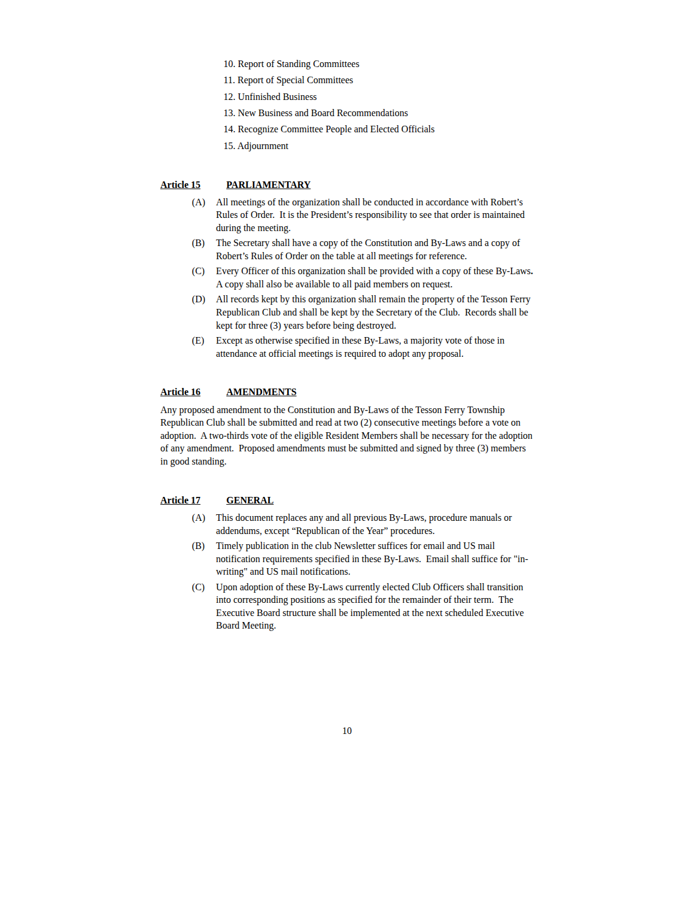10. Report of Standing Committees
11. Report of Special Committees
12. Unfinished Business
13. New Business and Board Recommendations
14. Recognize Committee People and Elected Officials
15. Adjournment
Article 15 PARLIAMENTARY
(A) All meetings of the organization shall be conducted in accordance with Robert’s Rules of Order. It is the President’s responsibility to see that order is maintained during the meeting.
(B) The Secretary shall have a copy of the Constitution and By-Laws and a copy of Robert’s Rules of Order on the table at all meetings for reference.
(C) Every Officer of this organization shall be provided with a copy of these By-Laws. A copy shall also be available to all paid members on request.
(D) All records kept by this organization shall remain the property of the Tesson Ferry Republican Club and shall be kept by the Secretary of the Club. Records shall be kept for three (3) years before being destroyed.
(E) Except as otherwise specified in these By-Laws, a majority vote of those in attendance at official meetings is required to adopt any proposal.
Article 16 AMENDMENTS
Any proposed amendment to the Constitution and By-Laws of the Tesson Ferry Township Republican Club shall be submitted and read at two (2) consecutive meetings before a vote on adoption. A two-thirds vote of the eligible Resident Members shall be necessary for the adoption of any amendment. Proposed amendments must be submitted and signed by three (3) members in good standing.
Article 17 GENERAL
(A) This document replaces any and all previous By-Laws, procedure manuals or addendums, except “Republican of the Year” procedures.
(B) Timely publication in the club Newsletter suffices for email and US mail notification requirements specified in these By-Laws. Email shall suffice for "in-writing" and US mail notifications.
(C) Upon adoption of these By-Laws currently elected Club Officers shall transition into corresponding positions as specified for the remainder of their term. The Executive Board structure shall be implemented at the next scheduled Executive Board Meeting.
10